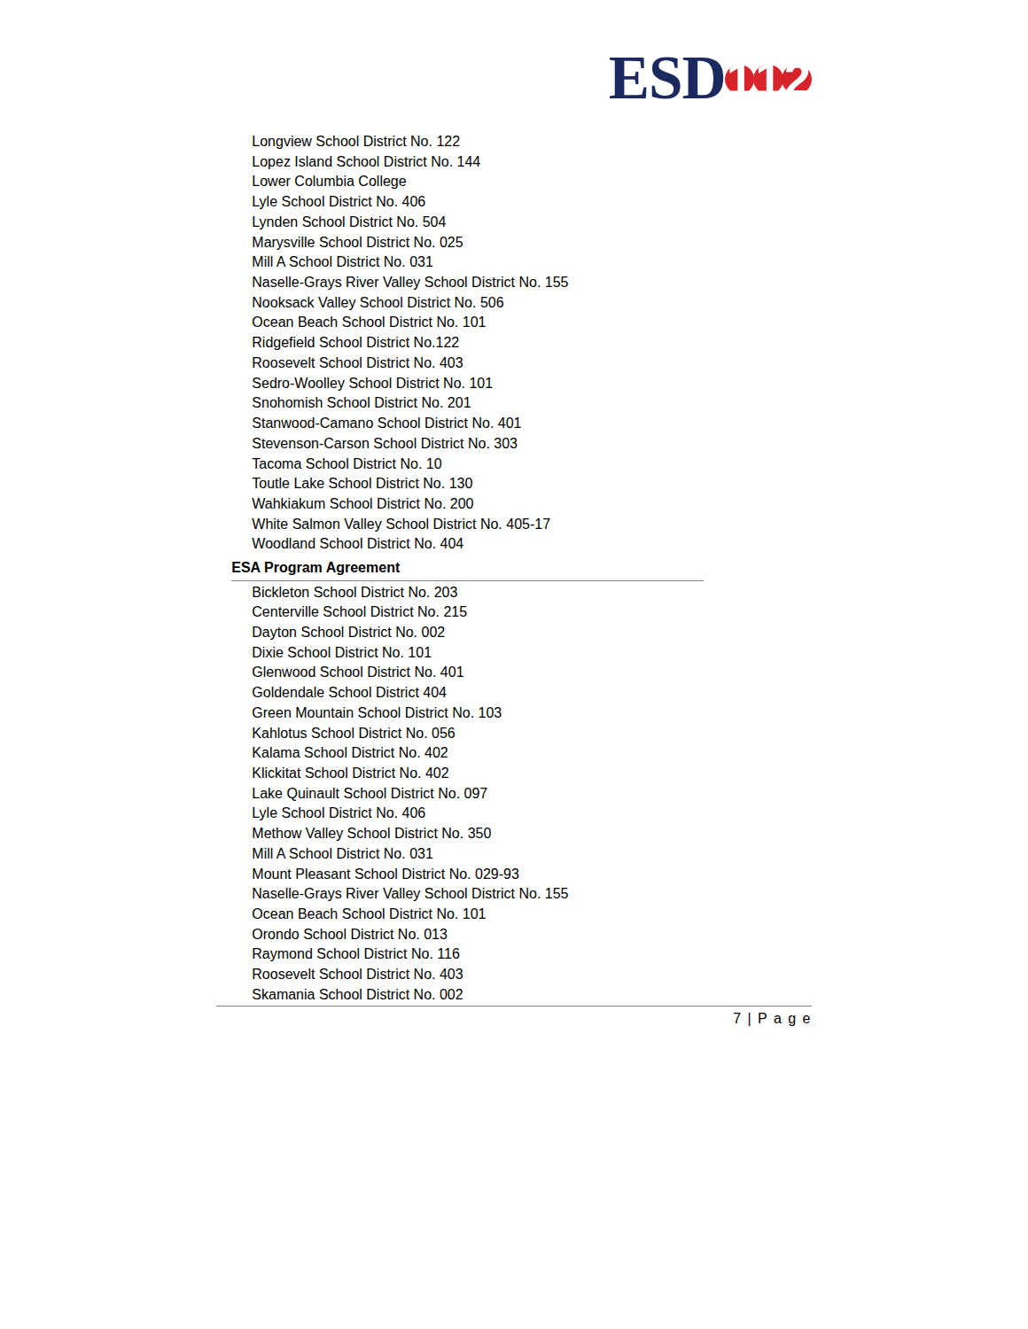ESD112
Longview School District No. 122
Lopez Island School District No. 144
Lower Columbia College
Lyle School District No. 406
Lynden School District No. 504
Marysville School District No. 025
Mill A School District No. 031
Naselle-Grays River Valley School District No. 155
Nooksack Valley School District No. 506
Ocean Beach School District No. 101
Ridgefield School District No.122
Roosevelt School District No. 403
Sedro-Woolley School District No. 101
Snohomish School District No. 201
Stanwood-Camano School District No. 401
Stevenson-Carson School District No. 303
Tacoma School District No. 10
Toutle Lake School District No. 130
Wahkiakum School District No. 200
White Salmon Valley School District No. 405-17
Woodland School District No. 404
ESA Program Agreement
Bickleton School District No. 203
Centerville School District No. 215
Dayton School District No. 002
Dixie School District No. 101
Glenwood School District No. 401
Goldendale School District 404
Green Mountain School District No. 103
Kahlotus School District No. 056
Kalama School District No. 402
Klickitat School District No. 402
Lake Quinault School District No. 097
Lyle School District No. 406
Methow Valley School District No. 350
Mill A School District No. 031
Mount Pleasant School District No. 029-93
Naselle-Grays River Valley School District No. 155
Ocean Beach School District No. 101
Orondo School District No. 013
Raymond School District No. 116
Roosevelt School District No. 403
Skamania School District No. 002
7 | P a g e